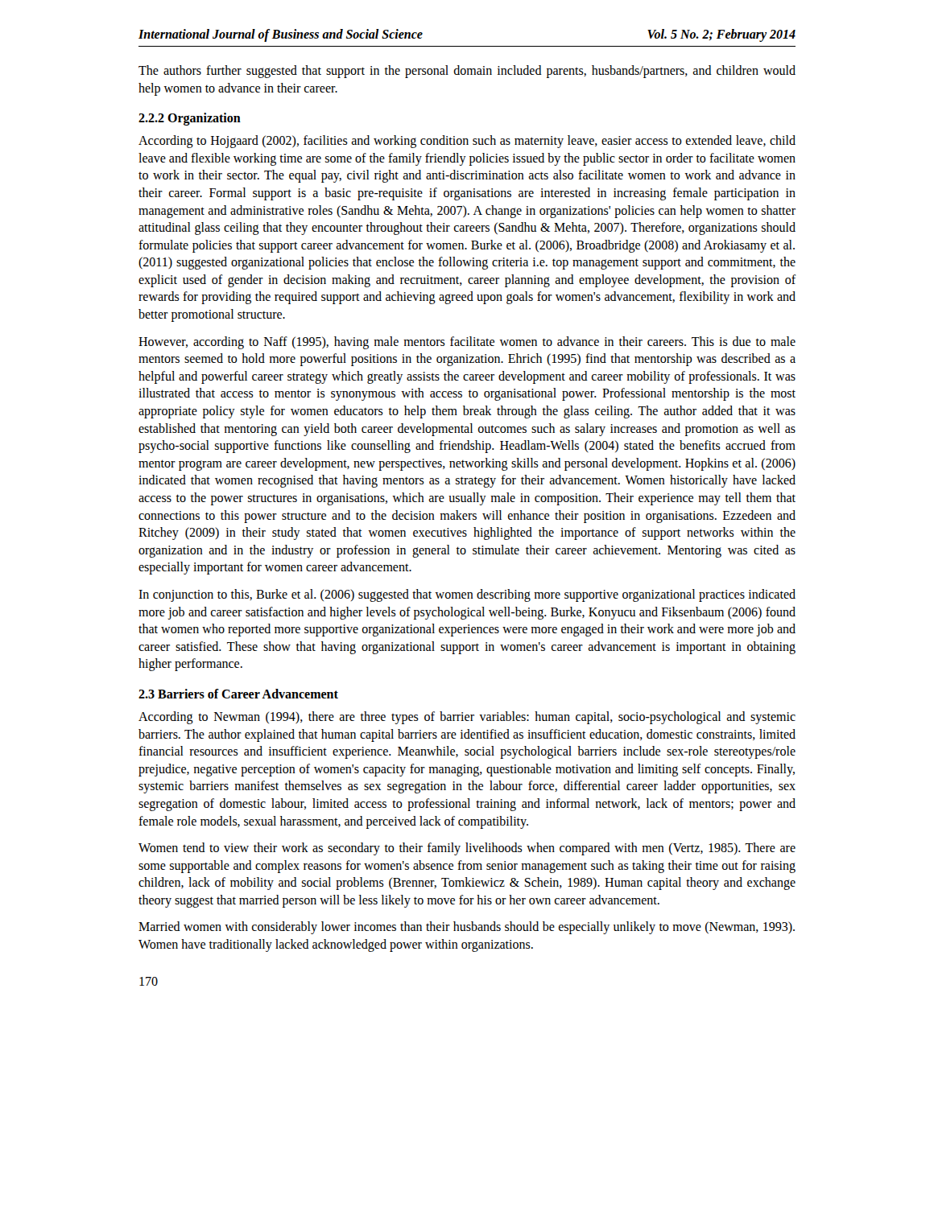International Journal of Business and Social Science Vol. 5 No. 2; February 2014
The authors further suggested that support in the personal domain included parents, husbands/partners, and children would help women to advance in their career.
2.2.2 Organization
According to Hojgaard (2002), facilities and working condition such as maternity leave, easier access to extended leave, child leave and flexible working time are some of the family friendly policies issued by the public sector in order to facilitate women to work in their sector. The equal pay, civil right and anti-discrimination acts also facilitate women to work and advance in their career. Formal support is a basic pre-requisite if organisations are interested in increasing female participation in management and administrative roles (Sandhu & Mehta, 2007). A change in organizations' policies can help women to shatter attitudinal glass ceiling that they encounter throughout their careers (Sandhu & Mehta, 2007). Therefore, organizations should formulate policies that support career advancement for women. Burke et al. (2006), Broadbridge (2008) and Arokiasamy et al. (2011) suggested organizational policies that enclose the following criteria i.e. top management support and commitment, the explicit used of gender in decision making and recruitment, career planning and employee development, the provision of rewards for providing the required support and achieving agreed upon goals for women's advancement, flexibility in work and better promotional structure.
However, according to Naff (1995), having male mentors facilitate women to advance in their careers. This is due to male mentors seemed to hold more powerful positions in the organization. Ehrich (1995) find that mentorship was described as a helpful and powerful career strategy which greatly assists the career development and career mobility of professionals. It was illustrated that access to mentor is synonymous with access to organisational power. Professional mentorship is the most appropriate policy style for women educators to help them break through the glass ceiling. The author added that it was established that mentoring can yield both career developmental outcomes such as salary increases and promotion as well as psycho-social supportive functions like counselling and friendship. Headlam-Wells (2004) stated the benefits accrued from mentor program are career development, new perspectives, networking skills and personal development. Hopkins et al. (2006) indicated that women recognised that having mentors as a strategy for their advancement. Women historically have lacked access to the power structures in organisations, which are usually male in composition. Their experience may tell them that connections to this power structure and to the decision makers will enhance their position in organisations. Ezzedeen and Ritchey (2009) in their study stated that women executives highlighted the importance of support networks within the organization and in the industry or profession in general to stimulate their career achievement. Mentoring was cited as especially important for women career advancement.
In conjunction to this, Burke et al. (2006) suggested that women describing more supportive organizational practices indicated more job and career satisfaction and higher levels of psychological well-being. Burke, Konyucu and Fiksenbaum (2006) found that women who reported more supportive organizational experiences were more engaged in their work and were more job and career satisfied. These show that having organizational support in women's career advancement is important in obtaining higher performance.
2.3 Barriers of Career Advancement
According to Newman (1994), there are three types of barrier variables: human capital, socio-psychological and systemic barriers. The author explained that human capital barriers are identified as insufficient education, domestic constraints, limited financial resources and insufficient experience. Meanwhile, social psychological barriers include sex-role stereotypes/role prejudice, negative perception of women's capacity for managing, questionable motivation and limiting self concepts. Finally, systemic barriers manifest themselves as sex segregation in the labour force, differential career ladder opportunities, sex segregation of domestic labour, limited access to professional training and informal network, lack of mentors; power and female role models, sexual harassment, and perceived lack of compatibility.
Women tend to view their work as secondary to their family livelihoods when compared with men (Vertz, 1985). There are some supportable and complex reasons for women's absence from senior management such as taking their time out for raising children, lack of mobility and social problems (Brenner, Tomkiewicz & Schein, 1989). Human capital theory and exchange theory suggest that married person will be less likely to move for his or her own career advancement.
Married women with considerably lower incomes than their husbands should be especially unlikely to move (Newman, 1993). Women have traditionally lacked acknowledged power within organizations.
170